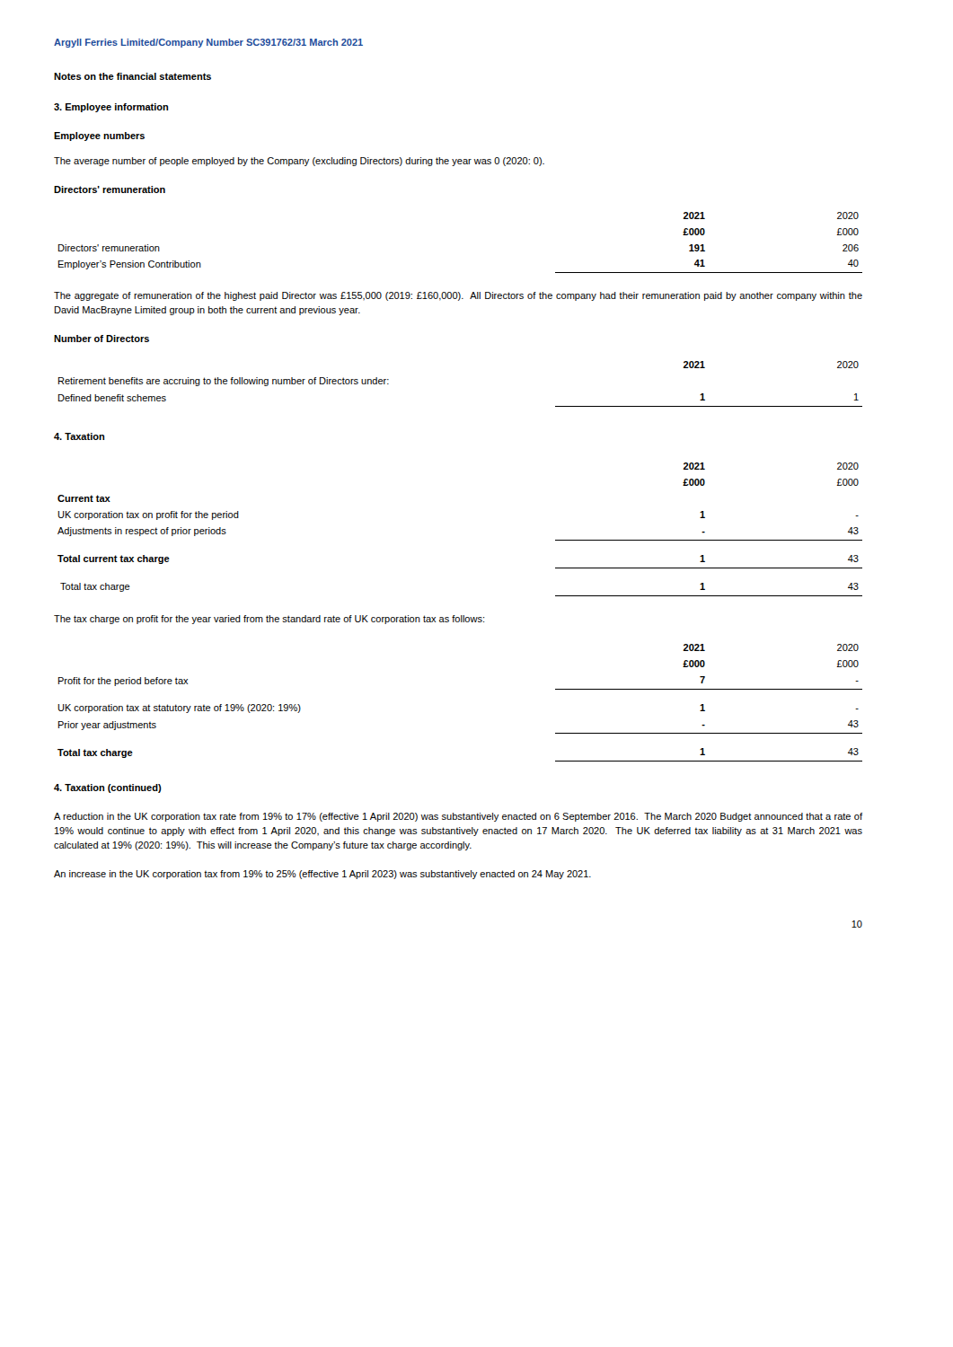Argyll Ferries Limited/Company Number SC391762/31 March 2021
Notes on the financial statements
3. Employee information
Employee numbers
The average number of people employed by the Company (excluding Directors) during the year was 0 (2020: 0).
Directors' remuneration
| | 2021 | 2020 |
| | £000 | £000 |
| Directors' remuneration | 191 | 206 |
| Employer’s Pension Contribution | 41 | 40 |
The aggregate of remuneration of the highest paid Director was £155,000 (2019: £160,000). All Directors of the company had their remuneration paid by another company within the David MacBrayne Limited group in both the current and previous year.
Number of Directors
| | 2021 | 2020 |
| Retirement benefits are accruing to the following number of Directors under: | | |
| Defined benefit schemes | 1 | 1 |
4. Taxation
| | 2021 | 2020 |
| | £000 | £000 |
| Current tax | | |
| UK corporation tax on profit for the period | 1 | - |
| Adjustments in respect of prior periods | - | 43 |
| Total current tax charge | 1 | 43 |
| Total tax charge | 1 | 43 |
The tax charge on profit for the year varied from the standard rate of UK corporation tax as follows:
| | 2021 | 2020 |
| | £000 | £000 |
| Profit for the period before tax | 7 | - |
| UK corporation tax at statutory rate of 19% (2020: 19%) | 1 | - |
| Prior year adjustments | - | 43 |
| Total tax charge | 1 | 43 |
4. Taxation (continued)
A reduction in the UK corporation tax rate from 19% to 17% (effective 1 April 2020) was substantively enacted on 6 September 2016. The March 2020 Budget announced that a rate of 19% would continue to apply with effect from 1 April 2020, and this change was substantively enacted on 17 March 2020. The UK deferred tax liability as at 31 March 2021 was calculated at 19% (2020: 19%). This will increase the Company’s future tax charge accordingly.
An increase in the UK corporation tax from 19% to 25% (effective 1 April 2023) was substantively enacted on 24 May 2021.
10